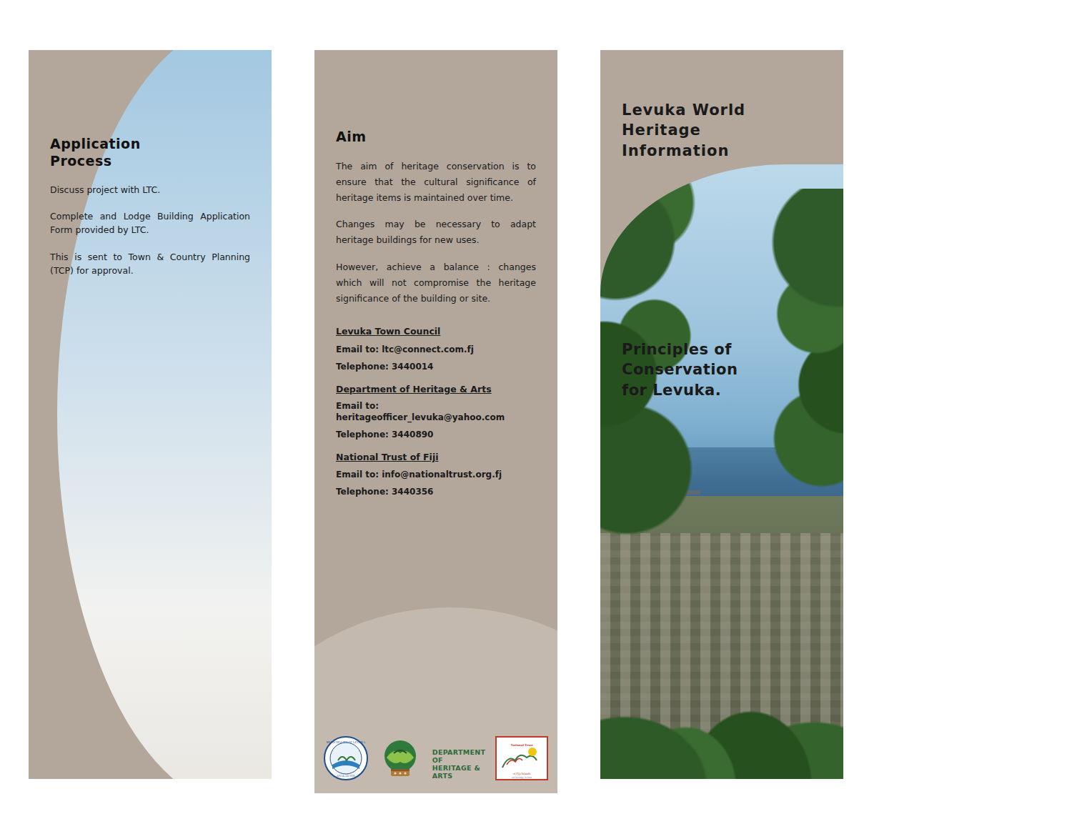Application
Process
Discuss project with LTC.
Complete and Lodge Building Application Form provided by LTC.
This is sent to Town & Country Planning (TCP) for approval.
Aim
The aim of heritage conservation is to ensure that the cultural significance of heritage items is maintained over time.
Changes may be necessary to adapt heritage buildings for new uses.
However, achieve a balance : changes which will not compromise the heritage significance of the building or site.
Levuka Town Council Email to: ltc@connect.com.fj Telephone: 3440014 Department of Heritage & Arts Email to:
heritageofficer_levuka@yahoo.com Telephone: 3440890 National Trust of Fiji Email to: info@nationaltrust.org.fj Telephone: 3440356
MUNICIPALITY OF LEVUKA OVALAU FIJI
DEPARTMENT OF
HERITAGE & ARTS
National Trust of Fiji Islands our heritage in trust
Levuka World
Heritage
Information
Principles of
Conservation
for Levuka.